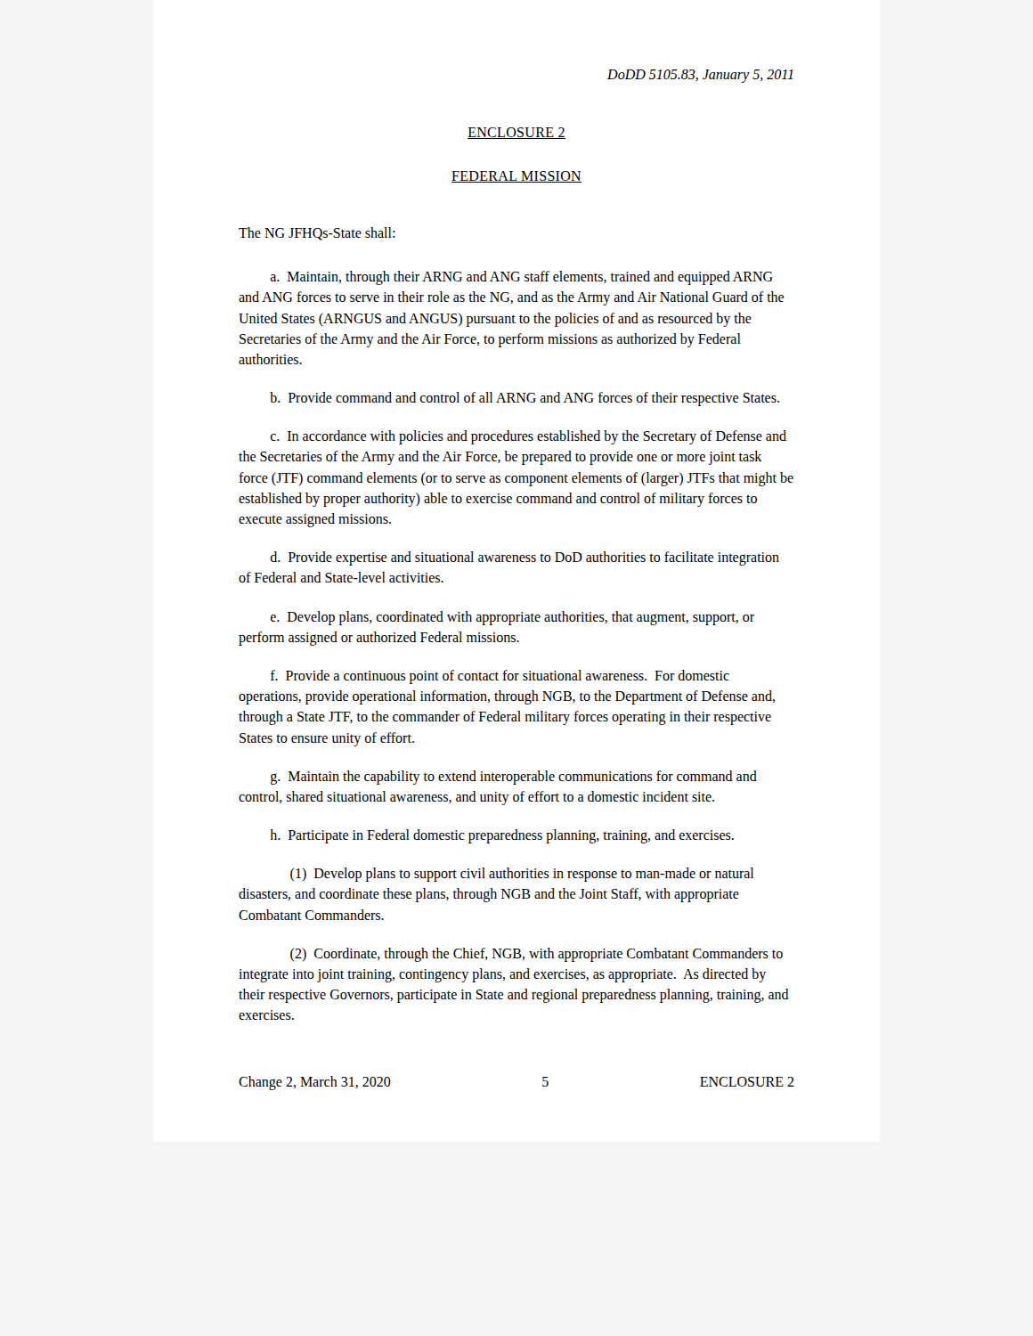DoDD 5105.83, January 5, 2011
ENCLOSURE 2
FEDERAL MISSION
The NG JFHQs-State shall:
a. Maintain, through their ARNG and ANG staff elements, trained and equipped ARNG and ANG forces to serve in their role as the NG, and as the Army and Air National Guard of the United States (ARNGUS and ANGUS) pursuant to the policies of and as resourced by the Secretaries of the Army and the Air Force, to perform missions as authorized by Federal authorities.
b. Provide command and control of all ARNG and ANG forces of their respective States.
c. In accordance with policies and procedures established by the Secretary of Defense and the Secretaries of the Army and the Air Force, be prepared to provide one or more joint task force (JTF) command elements (or to serve as component elements of (larger) JTFs that might be established by proper authority) able to exercise command and control of military forces to execute assigned missions.
d. Provide expertise and situational awareness to DoD authorities to facilitate integration of Federal and State-level activities.
e. Develop plans, coordinated with appropriate authorities, that augment, support, or perform assigned or authorized Federal missions.
f. Provide a continuous point of contact for situational awareness. For domestic operations, provide operational information, through NGB, to the Department of Defense and, through a State JTF, to the commander of Federal military forces operating in their respective States to ensure unity of effort.
g. Maintain the capability to extend interoperable communications for command and control, shared situational awareness, and unity of effort to a domestic incident site.
h. Participate in Federal domestic preparedness planning, training, and exercises.
(1) Develop plans to support civil authorities in response to man-made or natural disasters, and coordinate these plans, through NGB and the Joint Staff, with appropriate Combatant Commanders.
(2) Coordinate, through the Chief, NGB, with appropriate Combatant Commanders to integrate into joint training, contingency plans, and exercises, as appropriate. As directed by their respective Governors, participate in State and regional preparedness planning, training, and exercises.
Change 2, March 31, 2020
5
ENCLOSURE 2